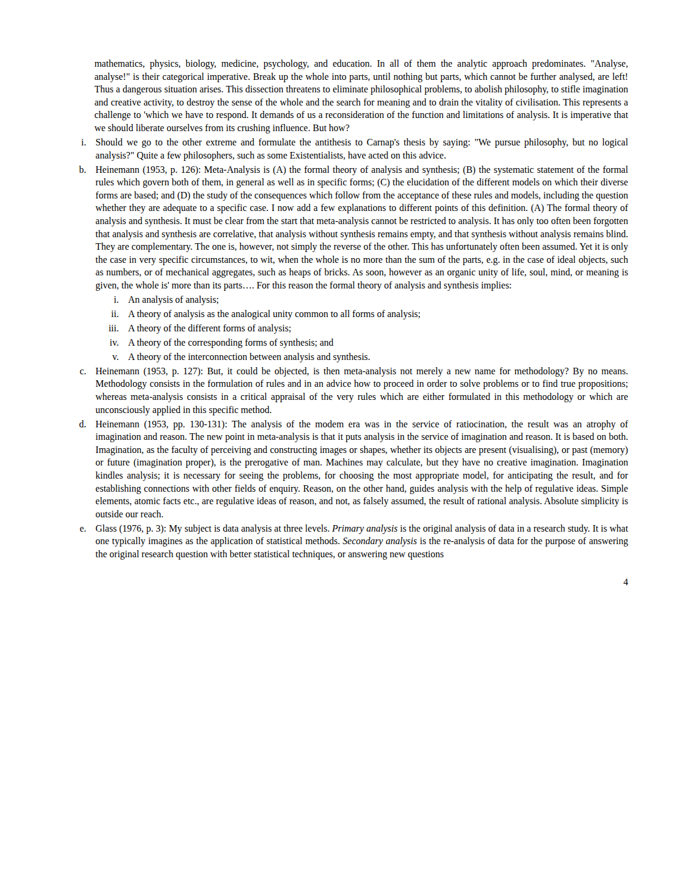mathematics, physics, biology, medicine, psychology, and education. In all of them the analytic approach predominates. "Analyse, analyse!" is their categorical imperative. Break up the whole into parts, until nothing but parts, which cannot be further analysed, are left! Thus a dangerous situation arises. This dissection threatens to eliminate philosophical problems, to abolish philosophy, to stifle imagination and creative activity, to destroy the sense of the whole and the search for meaning and to drain the vitality of civilisation. This represents a challenge to 'which we have to respond. It demands of us a reconsideration of the function and limitations of analysis. It is imperative that we should liberate ourselves from its crushing influence. But how?
Should we go to the other extreme and formulate the antithesis to Carnap's thesis by saying: "We pursue philosophy, but no logical analysis?" Quite a few philosophers, such as some Existentialists, have acted on this advice.
Heinemann (1953, p. 126): Meta-Analysis is (A) the formal theory of analysis and synthesis; (B) the systematic statement of the formal rules which govern both of them, in general as well as in specific forms; (C) the elucidation of the different models on which their diverse forms are based; and (D) the study of the consequences which follow from the acceptance of these rules and models, including the question whether they are adequate to a specific case. I now add a few explanations to different points of this definition. (A) The formal theory of analysis and synthesis. It must be clear from the start that meta-analysis cannot be restricted to analysis. It has only too often been forgotten that analysis and synthesis are correlative, that analysis without synthesis remains empty, and that synthesis without analysis remains blind. They are complementary. The one is, however, not simply the reverse of the other. This has unfortunately often been assumed. Yet it is only the case in very specific circumstances, to wit, when the whole is no more than the sum of the parts, e.g. in the case of ideal objects, such as numbers, or of mechanical aggregates, such as heaps of bricks. As soon, however as an organic unity of life, soul, mind, or meaning is given, the whole is' more than its parts…. For this reason the formal theory of analysis and synthesis implies:
An analysis of analysis;
A theory of analysis as the analogical unity common to all forms of analysis;
A theory of the different forms of analysis;
A theory of the corresponding forms of synthesis; and
A theory of the interconnection between analysis and synthesis.
Heinemann (1953, p. 127): But, it could be objected, is then meta-analysis not merely a new name for methodology? By no means. Methodology consists in the formulation of rules and in an advice how to proceed in order to solve problems or to find true propositions; whereas meta-analysis consists in a critical appraisal of the very rules which are either formulated in this methodology or which are unconsciously applied in this specific method.
Heinemann (1953, pp. 130-131): The analysis of the modem era was in the service of ratiocination, the result was an atrophy of imagination and reason. The new point in meta-analysis is that it puts analysis in the service of imagination and reason. It is based on both. Imagination, as the faculty of perceiving and constructing images or shapes, whether its objects are present (visualising), or past (memory) or future (imagination proper), is the prerogative of man. Machines may calculate, but they have no creative imagination. Imagination kindles analysis; it is necessary for seeing the problems, for choosing the most appropriate model, for anticipating the result, and for establishing connections with other fields of enquiry. Reason, on the other hand, guides analysis with the help of regulative ideas. Simple elements, atomic facts etc., are regulative ideas of reason, and not, as falsely assumed, the result of rational analysis. Absolute simplicity is outside our reach.
Glass (1976, p. 3): My subject is data analysis at three levels. Primary analysis is the original analysis of data in a research study. It is what one typically imagines as the application of statistical methods. Secondary analysis is the re-analysis of data for the purpose of answering the original research question with better statistical techniques, or answering new questions
4